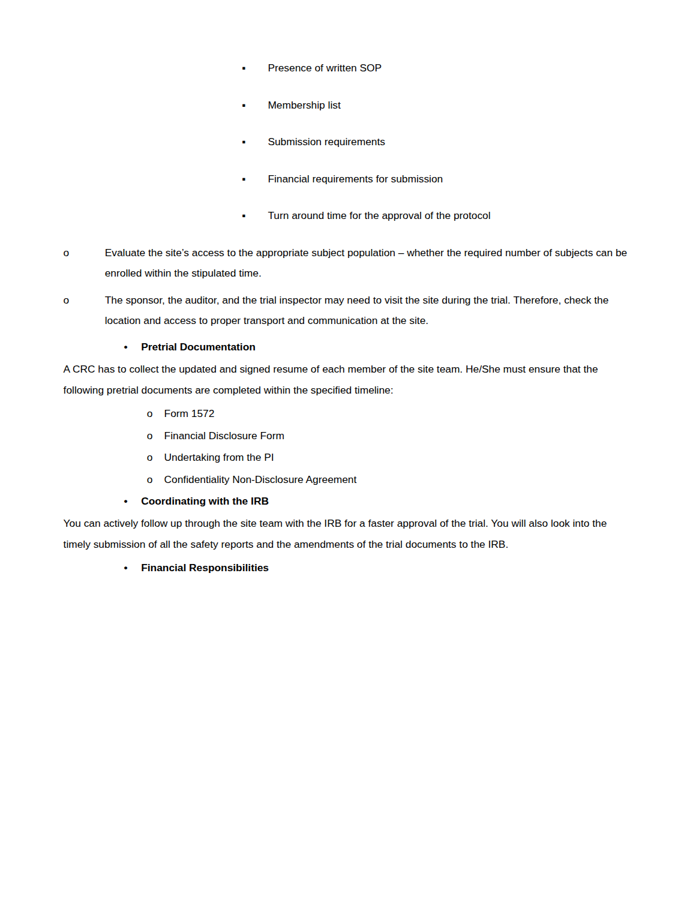Presence of written SOP
Membership list
Submission requirements
Financial requirements for submission
Turn around time for the approval of the protocol
Evaluate the site’s access to the appropriate subject population – whether the required number of subjects can be enrolled within the stipulated time.
The sponsor, the auditor, and the trial inspector may need to visit the site during the trial. Therefore, check the location and access to proper transport and communication at the site.
Pretrial Documentation
A CRC has to collect the updated and signed resume of each member of the site team. He/She must ensure that the following pretrial documents are completed within the specified timeline:
Form 1572
Financial Disclosure Form
Undertaking from the PI
Confidentiality Non-Disclosure Agreement
Coordinating with the IRB
You can actively follow up through the site team with the IRB for a faster approval of the trial. You will also look into the timely submission of all the safety reports and the amendments of the trial documents to the IRB.
Financial Responsibilities